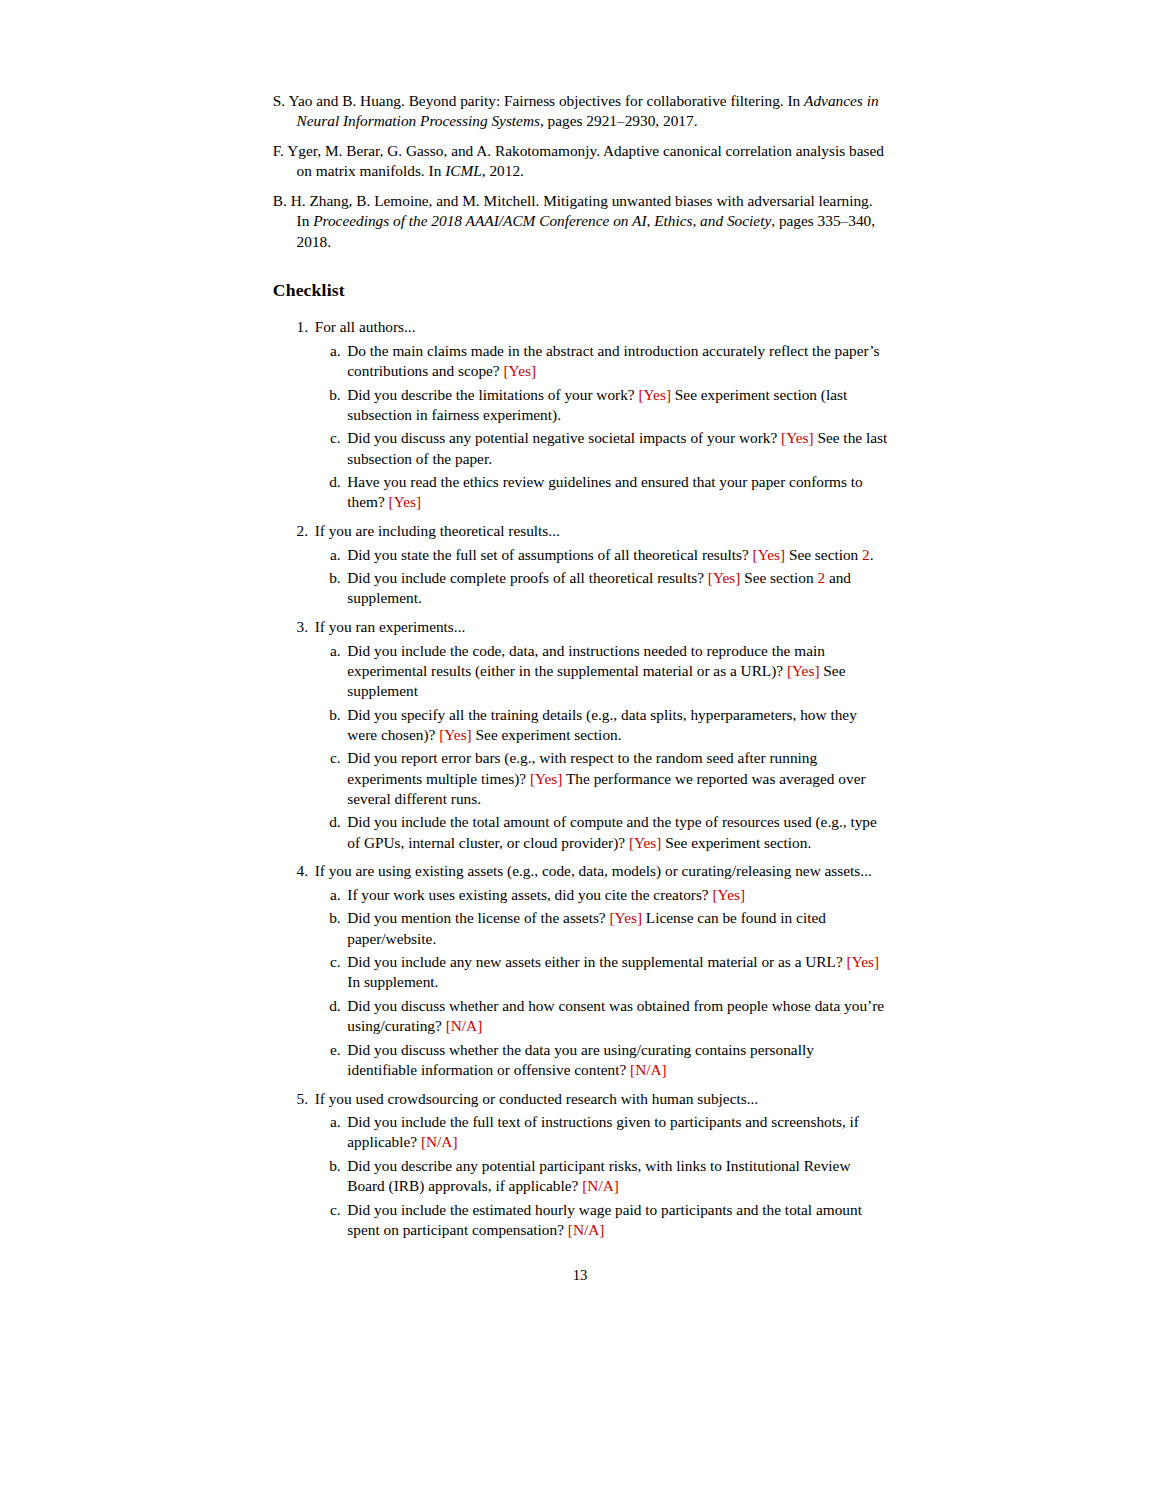S. Yao and B. Huang. Beyond parity: Fairness objectives for collaborative filtering. In Advances in Neural Information Processing Systems, pages 2921–2930, 2017.
F. Yger, M. Berar, G. Gasso, and A. Rakotomamonjy. Adaptive canonical correlation analysis based on matrix manifolds. In ICML, 2012.
B. H. Zhang, B. Lemoine, and M. Mitchell. Mitigating unwanted biases with adversarial learning. In Proceedings of the 2018 AAAI/ACM Conference on AI, Ethics, and Society, pages 335–340, 2018.
Checklist
For all authors...
Do the main claims made in the abstract and introduction accurately reflect the paper’s contributions and scope? [Yes]
Did you describe the limitations of your work? [Yes] See experiment section (last subsection in fairness experiment).
Did you discuss any potential negative societal impacts of your work? [Yes] See the last subsection of the paper.
Have you read the ethics review guidelines and ensured that your paper conforms to them? [Yes]
If you are including theoretical results...
Did you state the full set of assumptions of all theoretical results? [Yes] See section 2.
Did you include complete proofs of all theoretical results? [Yes] See section 2 and supplement.
If you ran experiments...
Did you include the code, data, and instructions needed to reproduce the main experimental results (either in the supplemental material or as a URL)? [Yes] See supplement
Did you specify all the training details (e.g., data splits, hyperparameters, how they were chosen)? [Yes] See experiment section.
Did you report error bars (e.g., with respect to the random seed after running experiments multiple times)? [Yes] The performance we reported was averaged over several different runs.
Did you include the total amount of compute and the type of resources used (e.g., type of GPUs, internal cluster, or cloud provider)? [Yes] See experiment section.
If you are using existing assets (e.g., code, data, models) or curating/releasing new assets...
If your work uses existing assets, did you cite the creators? [Yes]
Did you mention the license of the assets? [Yes] License can be found in cited paper/website.
Did you include any new assets either in the supplemental material or as a URL? [Yes] In supplement.
Did you discuss whether and how consent was obtained from people whose data you’re using/curating? [N/A]
Did you discuss whether the data you are using/curating contains personally identifiable information or offensive content? [N/A]
If you used crowdsourcing or conducted research with human subjects...
Did you include the full text of instructions given to participants and screenshots, if applicable? [N/A]
Did you describe any potential participant risks, with links to Institutional Review Board (IRB) approvals, if applicable? [N/A]
Did you include the estimated hourly wage paid to participants and the total amount spent on participant compensation? [N/A]
13